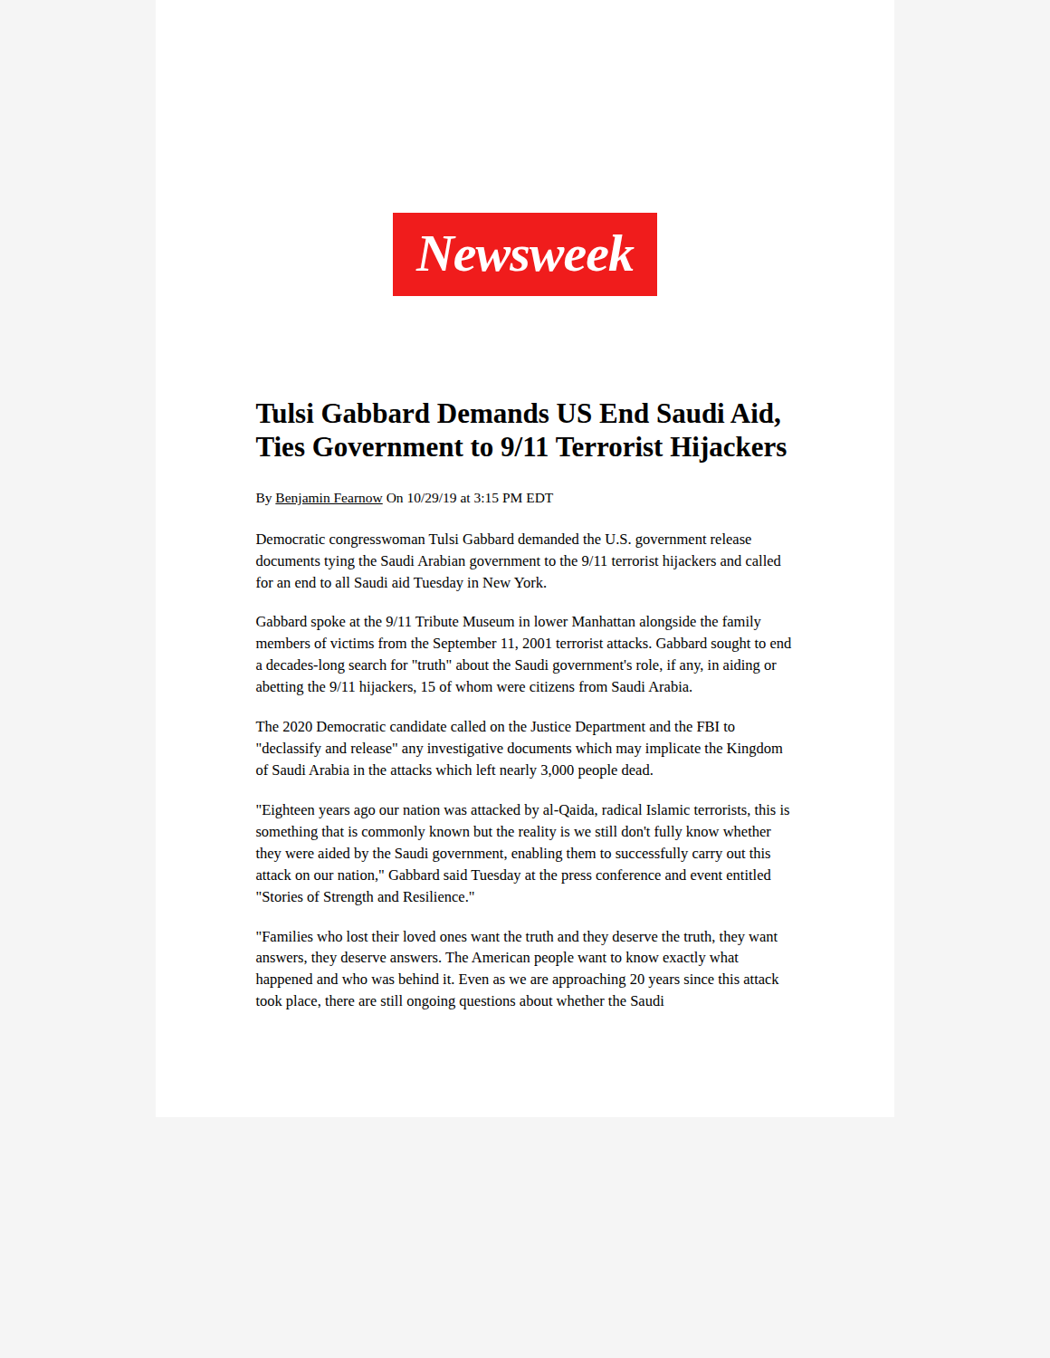Newsweek
Tulsi Gabbard Demands US End Saudi Aid, Ties Government to 9/11 Terrorist Hijackers
By Benjamin Fearnow On 10/29/19 at 3:15 PM EDT
Democratic congresswoman Tulsi Gabbard demanded the U.S. government release documents tying the Saudi Arabian government to the 9/11 terrorist hijackers and called for an end to all Saudi aid Tuesday in New York.
Gabbard spoke at the 9/11 Tribute Museum in lower Manhattan alongside the family members of victims from the September 11, 2001 terrorist attacks. Gabbard sought to end a decades-long search for "truth" about the Saudi government's role, if any, in aiding or abetting the 9/11 hijackers, 15 of whom were citizens from Saudi Arabia.
The 2020 Democratic candidate called on the Justice Department and the FBI to "declassify and release" any investigative documents which may implicate the Kingdom of Saudi Arabia in the attacks which left nearly 3,000 people dead.
"Eighteen years ago our nation was attacked by al-Qaida, radical Islamic terrorists, this is something that is commonly known but the reality is we still don't fully know whether they were aided by the Saudi government, enabling them to successfully carry out this attack on our nation," Gabbard said Tuesday at the press conference and event entitled "Stories of Strength and Resilience."
"Families who lost their loved ones want the truth and they deserve the truth, they want answers, they deserve answers. The American people want to know exactly what happened and who was behind it. Even as we are approaching 20 years since this attack took place, there are still ongoing questions about whether the Saudi